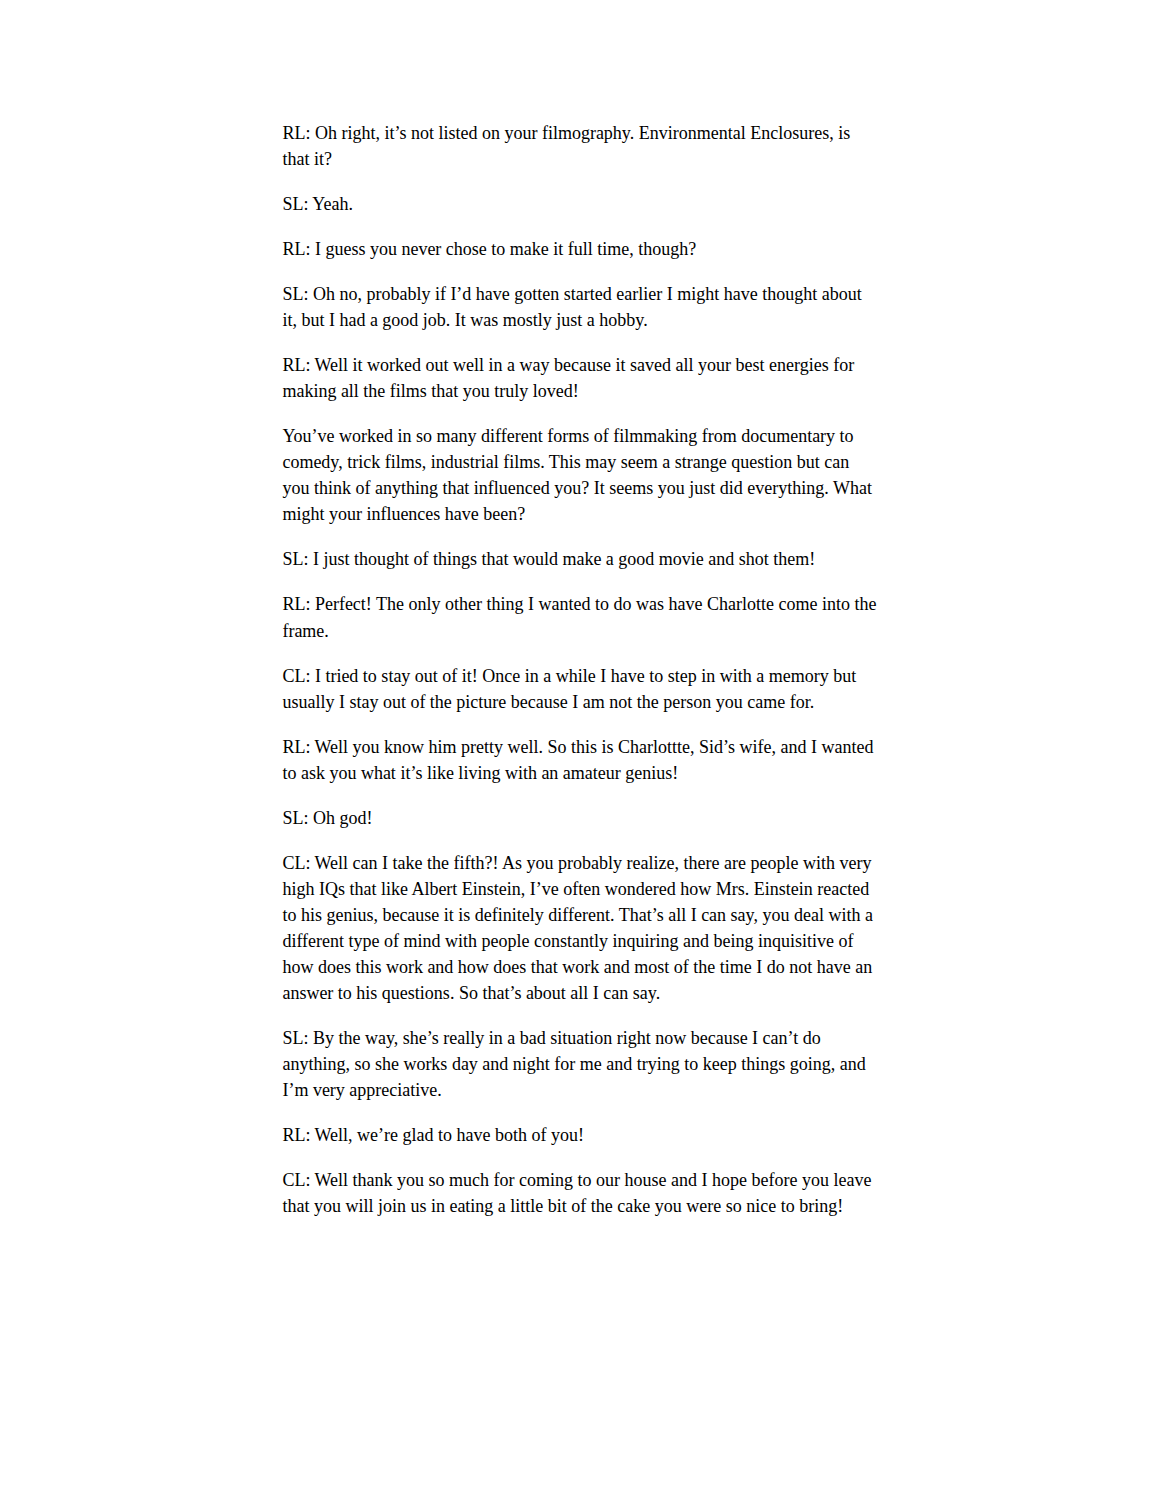RL: Oh right, it’s not listed on your filmography. Environmental Enclosures, is that it?
SL: Yeah.
RL: I guess you never chose to make it full time, though?
SL: Oh no, probably if I’d have gotten started earlier I might have thought about it, but I had a good job. It was mostly just a hobby.
RL: Well it worked out well in a way because it saved all your best energies for making all the films that you truly loved!
You’ve worked in so many different forms of filmmaking from documentary to comedy, trick films, industrial films. This may seem a strange question but can you think of anything that influenced you? It seems you just did everything. What might your influences have been?
SL: I just thought of things that would make a good movie and shot them!
RL: Perfect! The only other thing I wanted to do was have Charlotte come into the frame.
CL: I tried to stay out of it! Once in a while I have to step in with a memory but usually I stay out of the picture because I am not the person you came for.
RL: Well you know him pretty well. So this is Charlottte, Sid’s wife, and I wanted to ask you what it’s like living with an amateur genius!
SL: Oh god!
CL: Well can I take the fifth?! As you probably realize, there are people with very high IQs that like Albert Einstein, I’ve often wondered how Mrs. Einstein reacted to his genius, because it is definitely different. That’s all I can say, you deal with a different type of mind with people constantly inquiring and being inquisitive of how does this work and how does that work and most of the time I do not have an answer to his questions. So that’s about all I can say.
SL: By the way, she’s really in a bad situation right now because I can’t do anything, so she works day and night for me and trying to keep things going, and I’m very appreciative.
RL: Well, we’re glad to have both of you!
CL: Well thank you so much for coming to our house and I hope before you leave that you will join us in eating a little bit of the cake you were so nice to bring!